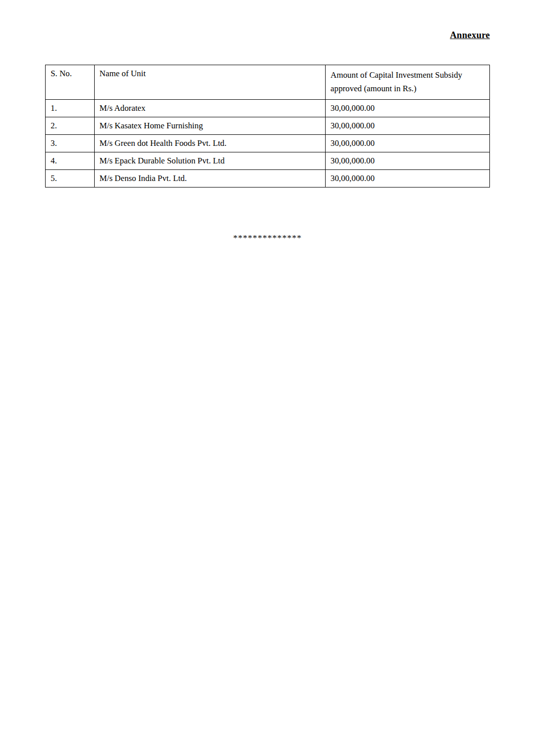Annexure
| S. No. | Name of Unit | Amount of Capital Investment Subsidy approved (amount in Rs.) |
| --- | --- | --- |
| 1. | M/s Adoratex | 30,00,000.00 |
| 2. | M/s Kasatex Home Furnishing | 30,00,000.00 |
| 3. | M/s Green dot Health Foods Pvt. Ltd. | 30,00,000.00 |
| 4. | M/s Epack Durable Solution Pvt. Ltd | 30,00,000.00 |
| 5. | M/s Denso India Pvt. Ltd. | 30,00,000.00 |
**************